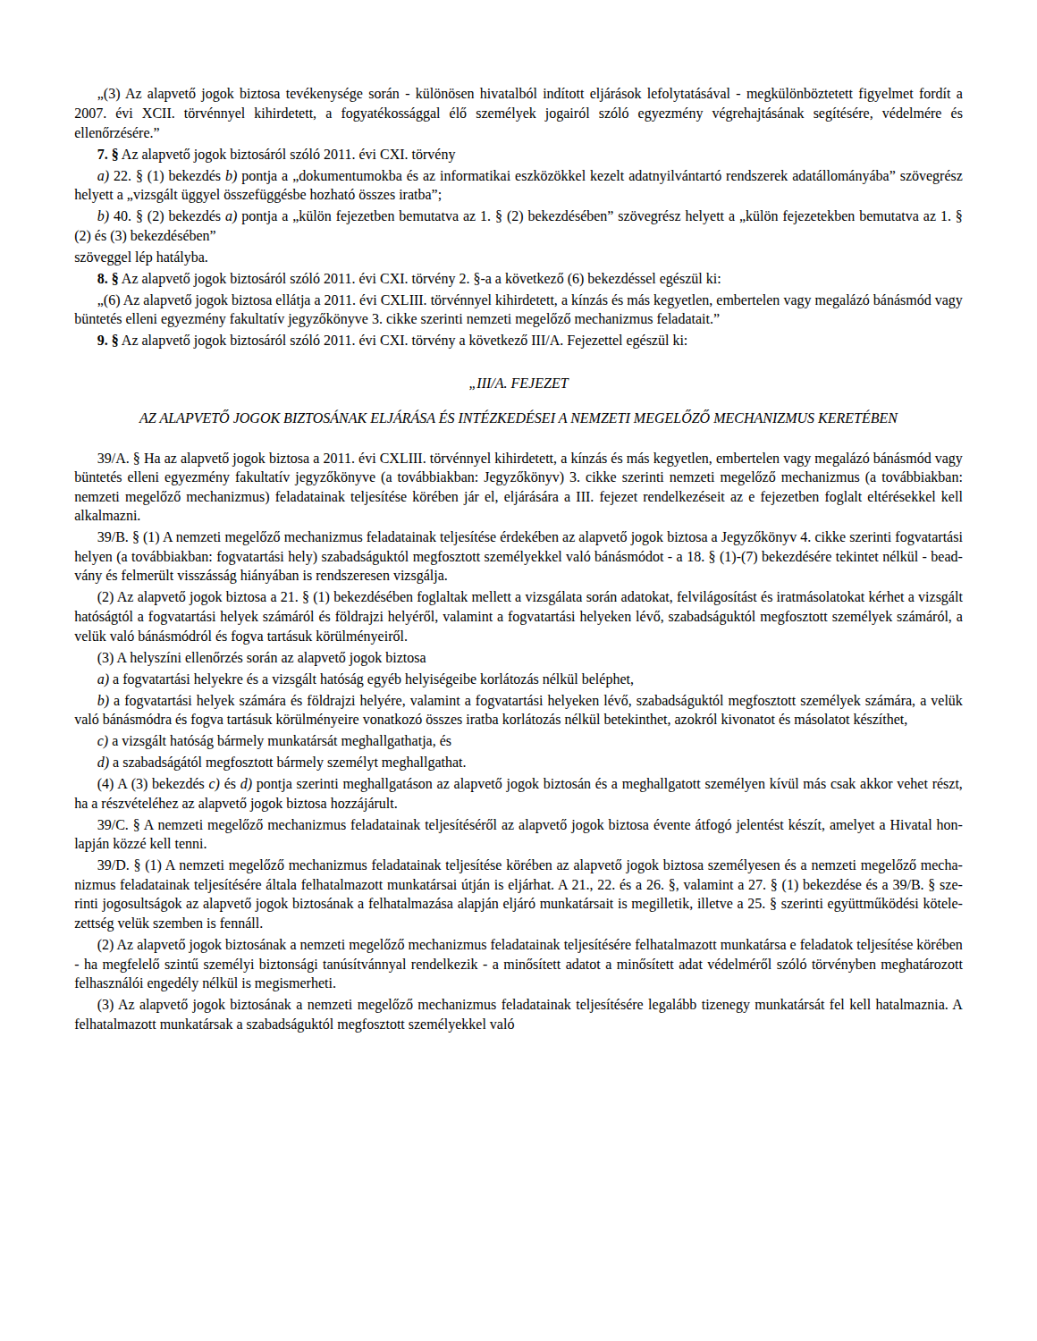„(3) Az alapvető jogok biztosa tevékenysége során - különösen hivatalból indított eljárások lefolytatásával - megkülönböztetett figyelmet fordít a 2007. évi XCII. törvénnyel kihirdetett, a fogyatékossággal élő személyek jogairól szóló egyezmény végrehajtásának segítésére, védelmére és ellenőrzésére.”
7. § Az alapvető jogok biztosáról szóló 2011. évi CXI. törvény
a) 22. § (1) bekezdés b) pontja a „dokumentumokba és az informatikai eszközökkel kezelt adatnyilvántartó rendszerek adatállományába” szövegrész helyett a „vizsgált üggyel összefüggésbe hozható összes iratba”;
b) 40. § (2) bekezdés a) pontja a „külön fejezetben bemutatva az 1. § (2) bekezdésében” szövegrész helyett a „külön fejezetekben bemutatva az 1. § (2) és (3) bekezdésében”
szöveggel lép hatályba.
8. § Az alapvető jogok biztosáról szóló 2011. évi CXI. törvény 2. §-a a következő (6) bekezdéssel egészül ki:
„(6) Az alapvető jogok biztosa ellátja a 2011. évi CXLIII. törvénnyel kihirdetett, a kínzás és más kegyetlen, embertelen vagy megalázó bánásmód vagy büntetés elleni egyezmény fakultatív jegyzőkönyve 3. cikke szerinti nemzeti megelőző mechanizmus feladatait.”
9. § Az alapvető jogok biztosáról szóló 2011. évi CXI. törvény a következő III/A. Fejezettel egészül ki:
„III/A. FEJEZET
AZ ALAPVETŐ JOGOK BIZTOSÁNAK ELJÁRÁSA ÉS INTÉZKEDÉSEI A NEMZETI MEGELŐZŐ MECHANIZMUS KERETÉBEN
39/A. § Ha az alapvető jogok biztosa a 2011. évi CXLIII. törvénnyel kihirdetett, a kínzás és más kegyetlen, embertelen vagy megalázó bánásmód vagy büntetés elleni egyezmény fakultatív jegyzőkönyve (a továbbiakban: Jegyzőkönyv) 3. cikke szerinti nemzeti megelőző mechanizmus (a továbbiakban: nemzeti megelőző mechanizmus) feladatainak teljesítése körében jár el, eljárására a III. fejezet rendelkezéseit az e fejezetben foglalt eltérésekkel kell alkalmazni.
39/B. § (1) A nemzeti megelőző mechanizmus feladatainak teljesítése érdekében az alapvető jogok biztosa a Jegyzőkönyv 4. cikke szerinti fogvatartási helyen (a továbbiakban: fogvatartási hely) szabadságuktól megfosztott személyekkel való bánásmódot - a 18. § (1)-(7) bekezdésére tekintet nélkül - beadvány és felmerült visszásság hiányában is rendszeresen vizsgálja.
(2) Az alapvető jogok biztosa a 21. § (1) bekezdésében foglaltak mellett a vizsgálata során adatokat, felvilágosítást és iratmásolatokat kérhet a vizsgált hatóságtól a fogvatartási helyek számáról és földrajzi helyéről, valamint a fogvatartási helyeken lévő, szabadságuktól megfosztott személyek számáról, a velük való bánásmódról és fogva tartásuk körülményeiről.
(3) A helyszíni ellenőrzés során az alapvető jogok biztosa
a) a fogvatartási helyekre és a vizsgált hatóság egyéb helyiségeibe korlátozás nélkül beléphet,
b) a fogvatartási helyek számára és földrajzi helyére, valamint a fogvatartási helyeken lévő, szabadságuktól megfosztott személyek számára, a velük való bánásmódra és fogva tartásuk körülményeire vonatkozó összes iratba korlátozás nélkül betekinthet, azokról kivonatot és másolatot készíthet,
c) a vizsgált hatóság bármely munkatársát meghallgathatja, és
d) a szabadságától megfosztott bármely személyt meghallgathat.
(4) A (3) bekezdés c) és d) pontja szerinti meghallgatáson az alapvető jogok biztosán és a meghallgatott személyen kívül más csak akkor vehet részt, ha a részvételéhez az alapvető jogok biztosa hozzájárult.
39/C. § A nemzeti megelőző mechanizmus feladatainak teljesítéséről az alapvető jogok biztosa évente átfogó jelentést készít, amelyet a Hivatal honlapján közzé kell tenni.
39/D. § (1) A nemzeti megelőző mechanizmus feladatainak teljesítése körében az alapvető jogok biztosa személyesen és a nemzeti megelőző mechanizmus feladatainak teljesítésére általa felhatalmazott munkatársai útján is eljárhat. A 21., 22. és a 26. §, valamint a 27. § (1) bekezdése és a 39/B. § szerinti jogosultságok az alapvető jogok biztosának a felhatalmazása alapján eljáró munkatársait is megilletik, illetve a 25. § szerinti együttműködési kötelezettség velük szemben is fennáll.
(2) Az alapvető jogok biztosának a nemzeti megelőző mechanizmus feladatainak teljesítésére felhatalmazott munkatársa e feladatok teljesítése körében - ha megfelelő szintű személyi biztonsági tanúsítvánnyal rendelkezik - a minősített adatot a minősített adat védelméről szóló törvényben meghatározott felhasználói engedély nélkül is megismerheti.
(3) Az alapvető jogok biztosának a nemzeti megelőző mechanizmus feladatainak teljesítésére legalább tizenegy munkatársát fel kell hatalmaznia. A felhatalmazott munkatársak a szabadságuktól megfosztott személyekkel való